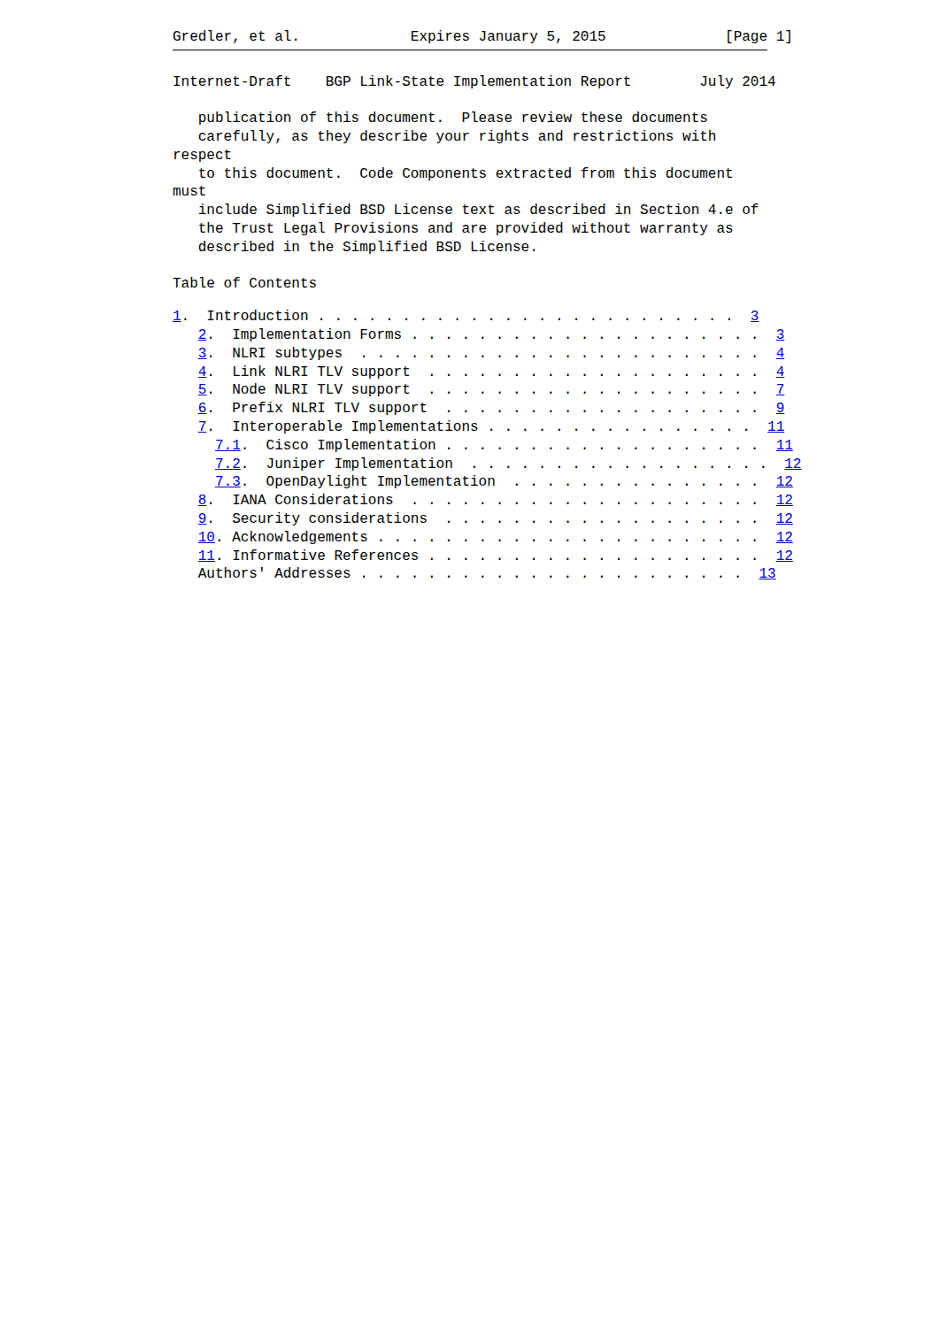Gredler, et al. Expires January 5, 2015 [Page 1]
Internet-Draft BGP Link-State Implementation Report July 2014
   publication of this document.  Please review these documents
   carefully, as they describe your rights and restrictions with respect
   to this document.  Code Components extracted from this document must
   include Simplified BSD License text as described in Section 4.e of
   the Trust Legal Provisions and are provided without warranty as
   described in the Simplified BSD License.
Table of Contents
1. Introduction . . . . . . . . . . . . . . . . . . . . . . . . . 3
2. Implementation Forms . . . . . . . . . . . . . . . . . . . . . 3
3. NLRI subtypes . . . . . . . . . . . . . . . . . . . . . . . . 4
4. Link NLRI TLV support . . . . . . . . . . . . . . . . . . . . 4
5. Node NLRI TLV support . . . . . . . . . . . . . . . . . . . . 7
6. Prefix NLRI TLV support . . . . . . . . . . . . . . . . . . . 9
7. Interoperable Implementations . . . . . . . . . . . . . . . . 11
7.1. Cisco Implementation . . . . . . . . . . . . . . . . . . . 11
7.2. Juniper Implementation . . . . . . . . . . . . . . . . . . 12
7.3. OpenDaylight Implementation . . . . . . . . . . . . . . . 12
8. IANA Considerations . . . . . . . . . . . . . . . . . . . . . 12
9. Security considerations . . . . . . . . . . . . . . . . . . . 12
10. Acknowledgements . . . . . . . . . . . . . . . . . . . . . . . 12
11. Informative References . . . . . . . . . . . . . . . . . . . . 12
Authors' Addresses . . . . . . . . . . . . . . . . . . . . . . . 13